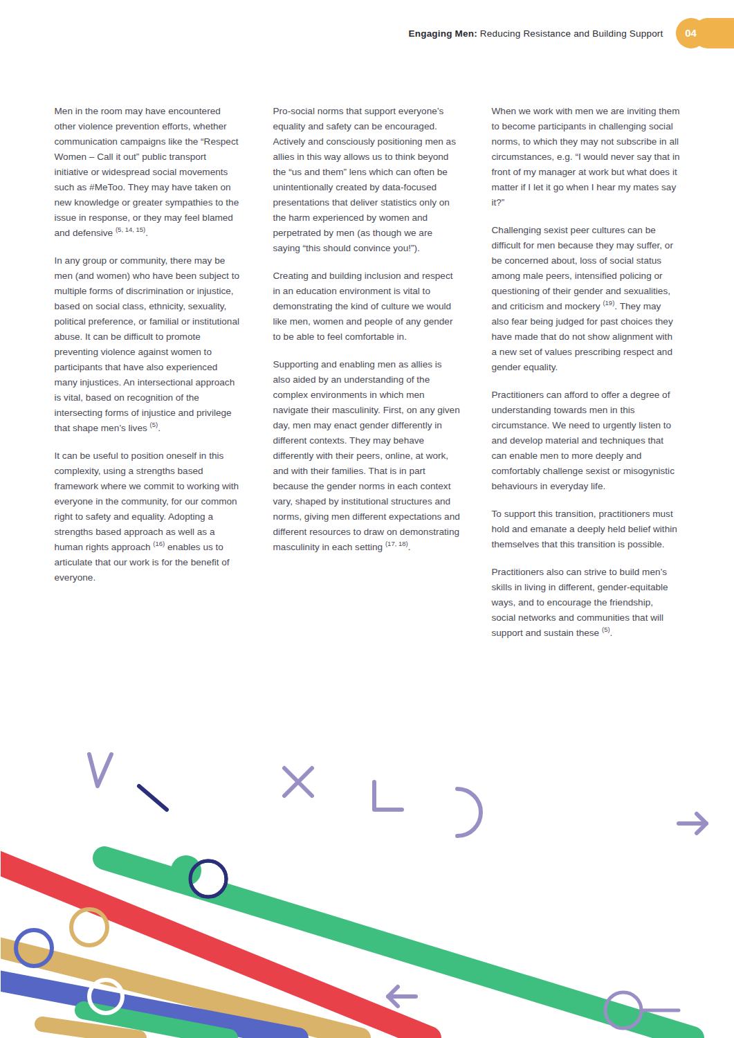Engaging Men: Reducing Resistance and Building Support 04
Men in the room may have encountered other violence prevention efforts, whether communication campaigns like the “Respect Women – Call it out” public transport initiative or widespread social movements such as #MeToo. They may have taken on new knowledge or greater sympathies to the issue in response, or they may feel blamed and defensive (5, 14, 15).
In any group or community, there may be men (and women) who have been subject to multiple forms of discrimination or injustice, based on social class, ethnicity, sexuality, political preference, or familial or institutional abuse. It can be difficult to promote preventing violence against women to participants that have also experienced many injustices. An intersectional approach is vital, based on recognition of the intersecting forms of injustice and privilege that shape men’s lives (5).
It can be useful to position oneself in this complexity, using a strengths based framework where we commit to working with everyone in the community, for our common right to safety and equality. Adopting a strengths based approach as well as a human rights approach (16) enables us to articulate that our work is for the benefit of everyone.
Pro-social norms that support everyone’s equality and safety can be encouraged. Actively and consciously positioning men as allies in this way allows us to think beyond the “us and them” lens which can often be unintentionally created by data-focused presentations that deliver statistics only on the harm experienced by women and perpetrated by men (as though we are saying “this should convince you!”).
Creating and building inclusion and respect in an education environment is vital to demonstrating the kind of culture we would like men, women and people of any gender to be able to feel comfortable in.
Supporting and enabling men as allies is also aided by an understanding of the complex environments in which men navigate their masculinity. First, on any given day, men may enact gender differently in different contexts. They may behave differently with their peers, online, at work, and with their families. That is in part because the gender norms in each context vary, shaped by institutional structures and norms, giving men different expectations and different resources to draw on demonstrating masculinity in each setting (17, 18).
When we work with men we are inviting them to become participants in challenging social norms, to which they may not subscribe in all circumstances, e.g. “I would never say that in front of my manager at work but what does it matter if I let it go when I hear my mates say it?”
Challenging sexist peer cultures can be difficult for men because they may suffer, or be concerned about, loss of social status among male peers, intensified policing or questioning of their gender and sexualities, and criticism and mockery (19). They may also fear being judged for past choices they have made that do not show alignment with a new set of values prescribing respect and gender equality.
Practitioners can afford to offer a degree of understanding towards men in this circumstance. We need to urgently listen to and develop material and techniques that can enable men to more deeply and comfortably challenge sexist or misogynistic behaviours in everyday life.
To support this transition, practitioners must hold and emanate a deeply held belief within themselves that this transition is possible.
Practitioners also can strive to build men’s skills in living in different, gender-equitable ways, and to encourage the friendship, social networks and communities that will support and sustain these (5).